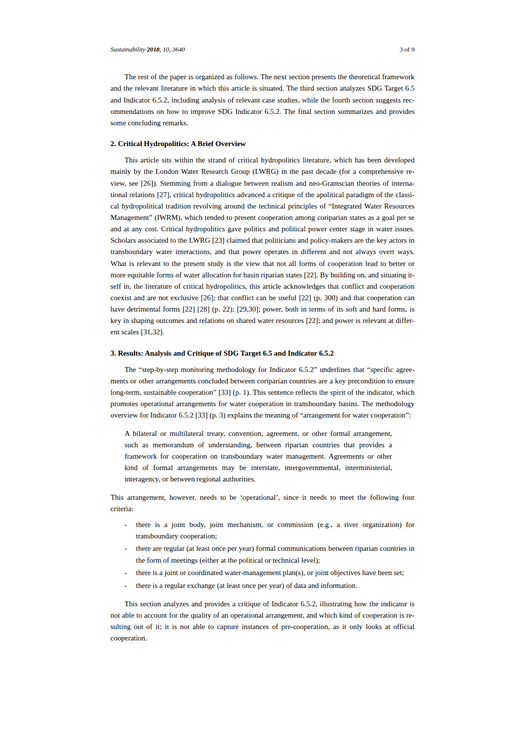Sustainability 2018, 10, 3640
3 of 9
The rest of the paper is organized as follows. The next section presents the theoretical framework and the relevant literature in which this article is situated. The third section analyzes SDG Target 6.5 and Indicator 6.5.2, including analysis of relevant case studies, while the fourth section suggests recommendations on how to improve SDG Indicator 6.5.2. The final section summarizes and provides some concluding remarks.
2. Critical Hydropolitics: A Brief Overview
This article sits within the strand of critical hydropolitics literature, which has been developed mainly by the London Water Research Group (LWRG) in the past decade (for a comprehensive review, see [26]). Stemming from a dialogue between realism and neo-Gramscian theories of international relations [27], critical hydropolitics advanced a critique of the apolitical paradigm of the classical hydropolitical tradition revolving around the technical principles of “Integrated Water Resources Management” (IWRM), which tended to present cooperation among coriparian states as a goal per se and at any cost. Critical hydropolitics gave politics and political power center stage in water issues. Scholars associated to the LWRG [23] claimed that politicians and policy-makers are the key actors in transboundary water interactions, and that power operates in different and not always overt ways. What is relevant to the present study is the view that not all forms of cooperation lead to better or more equitable forms of water allocation for basin riparian states [22]. By building on, and situating itself in, the literature of critical hydropolitics, this article acknowledges that conflict and cooperation coexist and are not exclusive [26]; that conflict can be useful [22] (p. 300) and that cooperation can have detrimental forms [22] [28] (p. 22); [29,30]; power, both in terms of its soft and hard forms, is key in shaping outcomes and relations on shared water resources [22]; and power is relevant at different scales [31,32].
3. Results: Analysis and Critique of SDG Target 6.5 and Indicator 6.5.2
The “step-by-step monitoring methodology for Indicator 6.5.2” underlines that “specific agreements or other arrangements concluded between coriparian countries are a key precondition to ensure long-term, sustainable cooperation” [33] (p. 1). This sentence reflects the spirit of the indicator, which promotes operational arrangements for water cooperation in transboundary basins. The methodology overview for Indicator 6.5.2 [33] (p. 3) explains the meaning of “arrangement for water cooperation”:
A bilateral or multilateral treaty, convention, agreement, or other formal arrangement, such as memorandum of understanding, between riparian countries that provides a framework for cooperation on transboundary water management. Agreements or other kind of formal arrangements may be interstate, intergovernmental, interministerial, interagency, or between regional authorities.
This arrangement, however, needs to be ‘operational’, since it needs to meet the following four criteria:
there is a joint body, joint mechanism, or commission (e.g., a river organization) for transboundary cooperation;
there are regular (at least once per year) formal communications between riparian countries in the form of meetings (either at the political or technical level);
there is a joint or coordinated water-management plan(s), or joint objectives have been set;
there is a regular exchange (at least once per year) of data and information.
This section analyzes and provides a critique of Indicator 6.5.2, illustrating how the indicator is not able to account for the quality of an operational arrangement, and which kind of cooperation is resulting out of it; it is not able to capture instances of pre-cooperation, as it only looks at official cooperation.